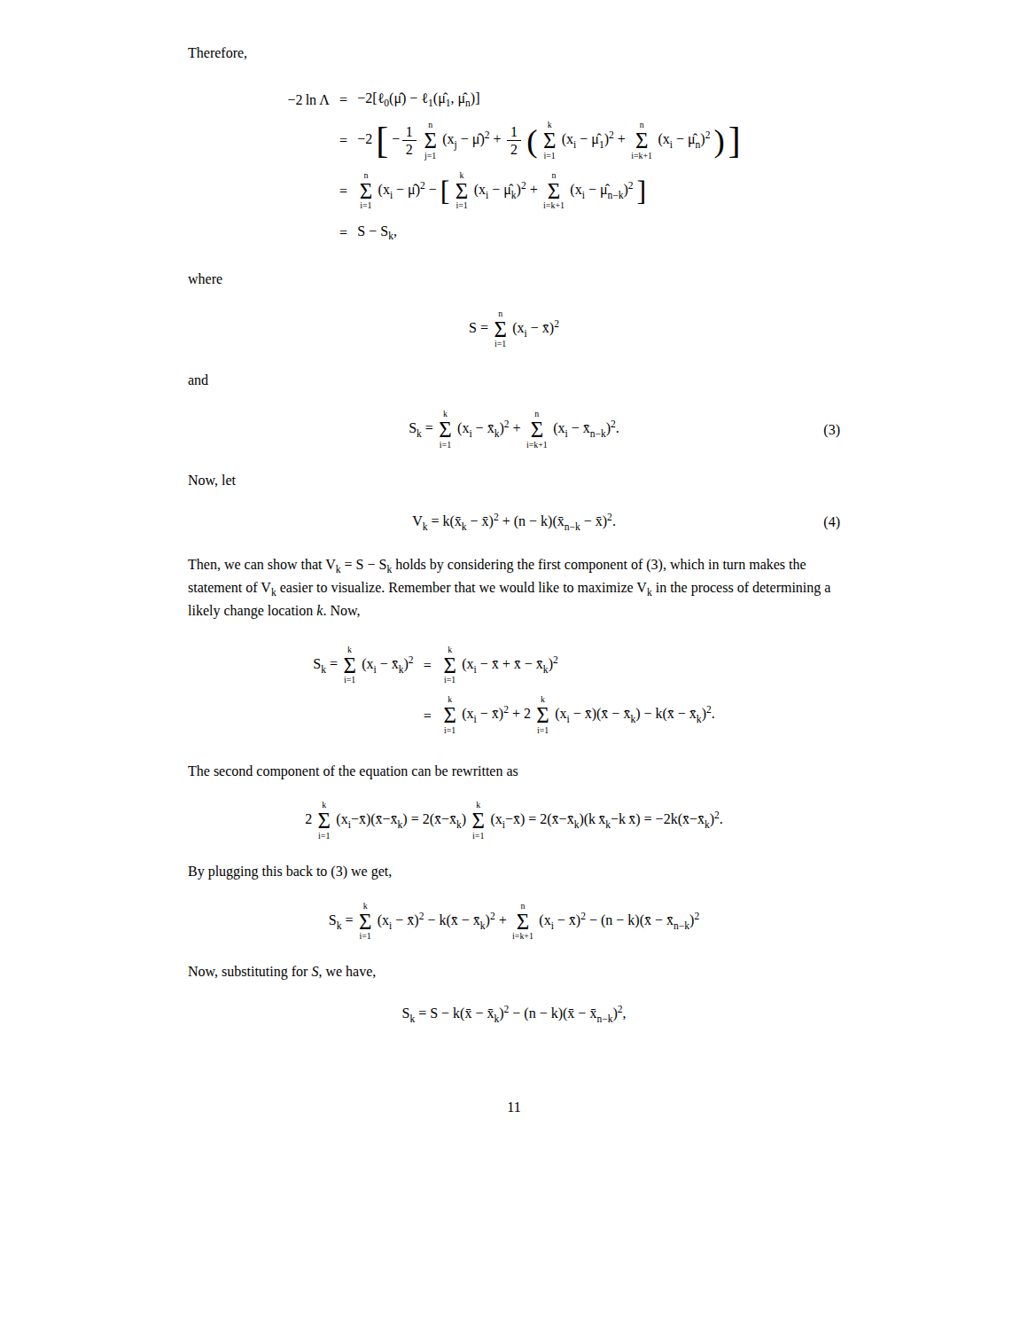Therefore,
| −2 ln Λ | = | −2[ℓ 0 (μ̂) − ℓ 1 (μ̂ 1 , μ̂ n )] |
| | = | −2 [ − 1 2 n Σ j=1 (x j − μ̂) 2 + 1 2 ( k Σ i=1 (x i − μ̂ 1 ) 2 + n Σ i=k+1 (x i − μ̂ n ) 2 ) ] |
| | = | n Σ i=1 (x i − μ̂) 2 − [ k Σ i=1 (x i − μ̂ k ) 2 + n Σ i=k+1 (x i − μ̂ n−k ) 2 ] |
| | = | S − S k , |
where
S = nΣi=1 (xi − x̄)2
and
Sk = kΣi=1 (xi − x̄k)2 + nΣi=k+1 (xi − x̄n−k)2. (3)
Now, let
Vk = k(x̄k − x̄)2 + (n − k)(x̄n−k − x̄)2. (4)
Then, we can show that Vk = S − Sk holds by considering the first component of (3), which in turn makes the statement of Vk easier to visualize. Remember that we would like to maximize Vk in the process of determining a likely change location k. Now,
| S k = k Σ i=1 (x i − x̄ k ) 2 | = | k Σ i=1 (x i − x̄ + x̄ − x̄ k ) 2 |
| | = | k Σ i=1 (x i − x̄) 2 + 2 k Σ i=1 (x i − x̄)(x̄ − x̄ k ) − k(x̄ − x̄ k ) 2 . |
The second component of the equation can be rewritten as
2 kΣi=1 (xi−x̄)(x̄−x̄k) = 2(x̄−x̄k) kΣi=1 (xi−x̄) = 2(x̄−x̄k)(k x̄k−k x̄) = −2k(x̄−x̄k)2.
By plugging this back to (3) we get,
Sk = kΣi=1 (xi − x̄)2 − k(x̄ − x̄k)2 + nΣi=k+1 (xi − x̄)2 − (n − k)(x̄ − x̄n−k)2
Now, substituting for S, we have,
Sk = S − k(x̄ − x̄k)2 − (n − k)(x̄ − x̄n−k)2,
11